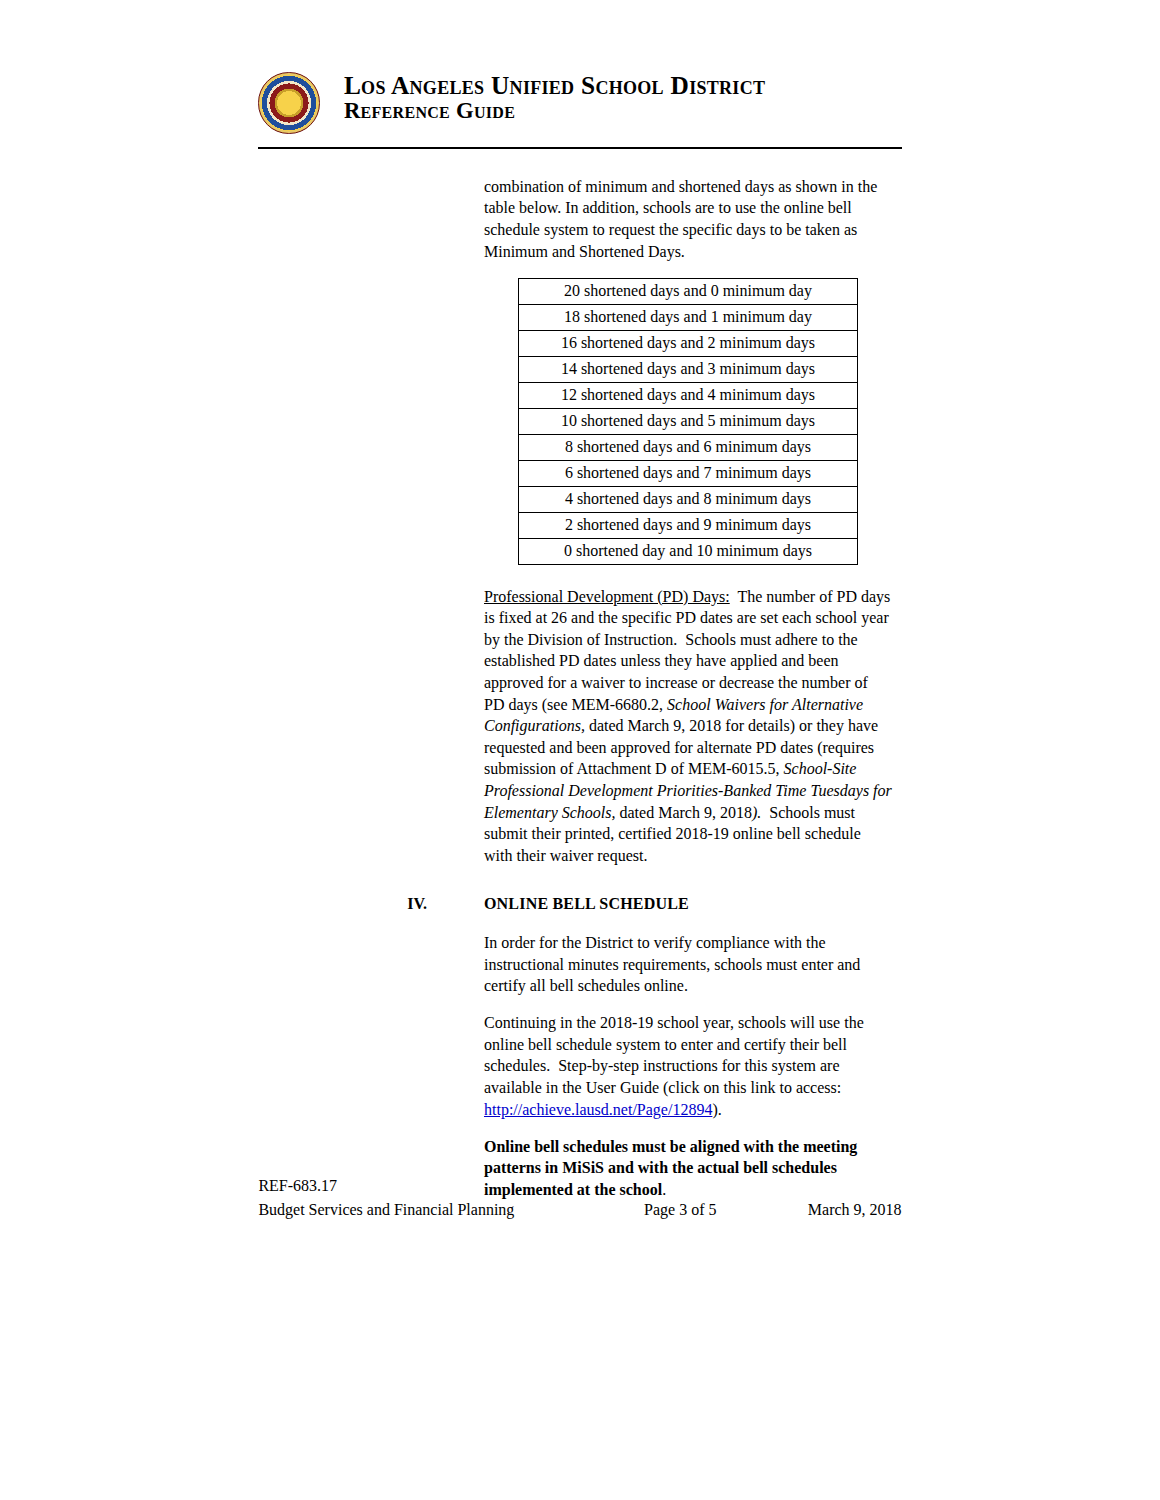Los Angeles Unified School District
Reference Guide
combination of minimum and shortened days as shown in the table below. In addition, schools are to use the online bell schedule system to request the specific days to be taken as Minimum and Shortened Days.
| 20 shortened days and 0 minimum day |
| 18 shortened days and 1 minimum day |
| 16 shortened days and 2 minimum days |
| 14 shortened days and 3 minimum days |
| 12 shortened days and 4 minimum days |
| 10 shortened days and 5 minimum days |
| 8 shortened days and 6 minimum days |
| 6 shortened days and 7 minimum days |
| 4 shortened days and 8 minimum days |
| 2 shortened days and 9 minimum days |
| 0 shortened day and 10 minimum days |
Professional Development (PD) Days: The number of PD days is fixed at 26 and the specific PD dates are set each school year by the Division of Instruction. Schools must adhere to the established PD dates unless they have applied and been approved for a waiver to increase or decrease the number of PD days (see MEM-6680.2, School Waivers for Alternative Configurations, dated March 9, 2018 for details) or they have requested and been approved for alternate PD dates (requires submission of Attachment D of MEM-6015.5, School-Site Professional Development Priorities-Banked Time Tuesdays for Elementary Schools, dated March 9, 2018). Schools must submit their printed, certified 2018-19 online bell schedule with their waiver request.
IV.
ONLINE BELL SCHEDULE
In order for the District to verify compliance with the instructional minutes requirements, schools must enter and certify all bell schedules online.
Continuing in the 2018-19 school year, schools will use the online bell schedule system to enter and certify their bell schedules. Step-by-step instructions for this system are available in the User Guide (click on this link to access: http://achieve.lausd.net/Page/12894).
Online bell schedules must be aligned with the meeting patterns in MiSiS and with the actual bell schedules implemented at the school.
REF-683.17
Budget Services and Financial Planning
Page 3 of 5
March 9, 2018